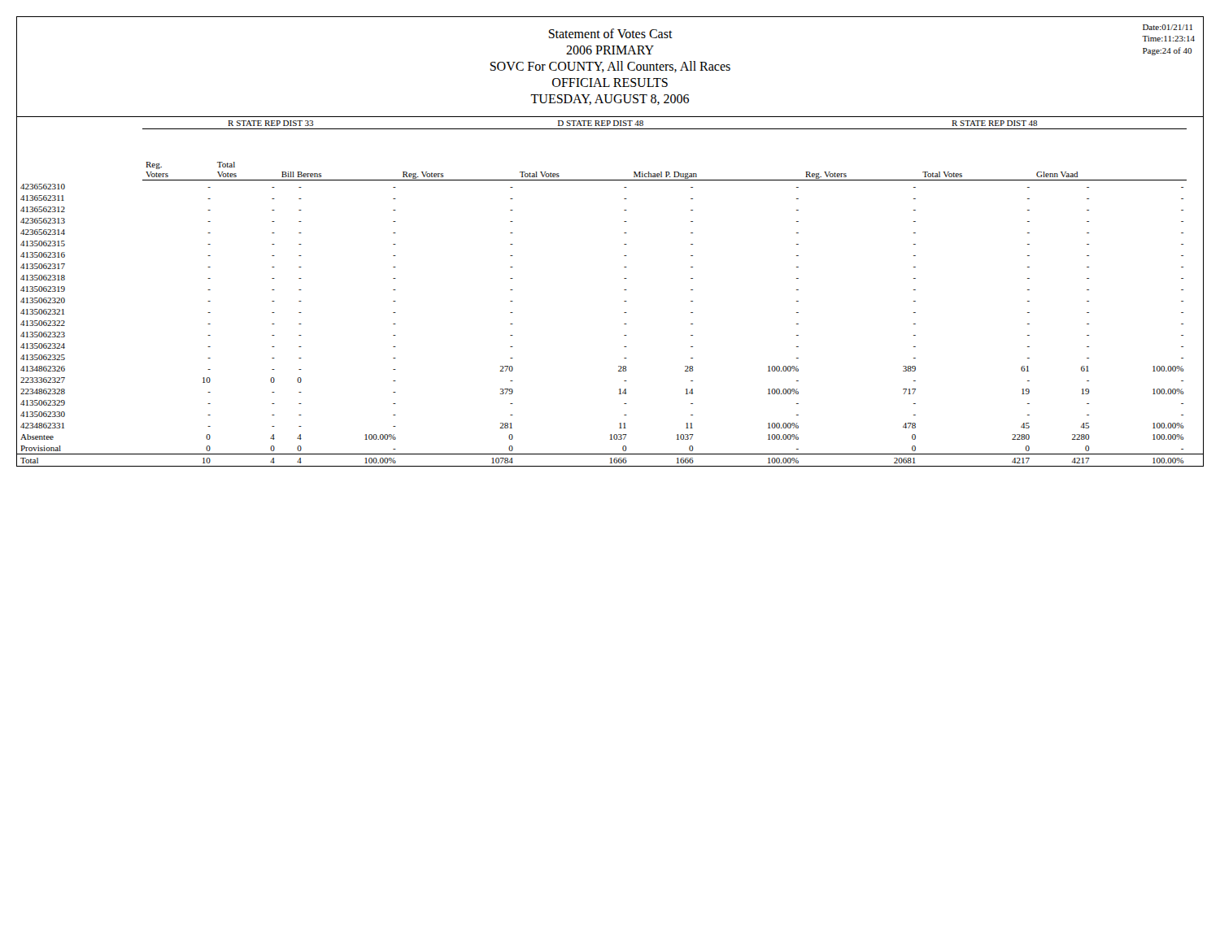Date:01/21/11
Time:11:23:14
Page:24 of 40
Statement of Votes Cast
2006 PRIMARY
SOVC For COUNTY, All Counters, All Races
OFFICIAL RESULTS
TUESDAY, AUGUST 8, 2006
| | R STATE REP DIST 33 | D STATE REP DIST 48 | R STATE REP DIST 48 | |
| --- | --- | --- | --- | --- |
| | Reg. Voters | Total Votes | Bill Berens | Reg. Voters | Total Votes | Michael P. Dugan | Reg. Voters | Total Votes | Glenn Vaad | |
| 4236562310 | - | - | - | - | - | - | - | - | - | - | - | - | |
| 4136562311 | - | - | - | - | - | - | - | - | - | - | - | - | |
| 4136562312 | - | - | - | - | - | - | - | - | - | - | - | - | |
| 4236562313 | - | - | - | - | - | - | - | - | - | - | - | - | |
| 4236562314 | - | - | - | - | - | - | - | - | - | - | - | - | |
| 4135062315 | - | - | - | - | - | - | - | - | - | - | - | - | |
| 4135062316 | - | - | - | - | - | - | - | - | - | - | - | - | |
| 4135062317 | - | - | - | - | - | - | - | - | - | - | - | - | |
| 4135062318 | - | - | - | - | - | - | - | - | - | - | - | - | |
| 4135062319 | - | - | - | - | - | - | - | - | - | - | - | - | |
| 4135062320 | - | - | - | - | - | - | - | - | - | - | - | - | |
| 4135062321 | - | - | - | - | - | - | - | - | - | - | - | - | |
| 4135062322 | - | - | - | - | - | - | - | - | - | - | - | - | |
| 4135062323 | - | - | - | - | - | - | - | - | - | - | - | - | |
| 4135062324 | - | - | - | - | - | - | - | - | - | - | - | - | |
| 4135062325 | - | - | - | - | - | - | - | - | - | - | - | - | |
| 4134862326 | - | - | - | - | 270 | 28 | 28 | 100.00% | 389 | 61 | 61 | 100.00% | |
| 2233362327 | 10 | 0 | 0 | - | - | - | - | - | - | - | - | - | |
| 2234862328 | - | - | - | - | 379 | 14 | 14 | 100.00% | 717 | 19 | 19 | 100.00% | |
| 4135062329 | - | - | - | - | - | - | - | - | - | - | - | - | |
| 4135062330 | - | - | - | - | - | - | - | - | - | - | - | - | |
| 4234862331 | - | - | - | - | 281 | 11 | 11 | 100.00% | 478 | 45 | 45 | 100.00% | |
| Absentee | 0 | 4 | 4 | 100.00% | 0 | 1037 | 1037 | 100.00% | 0 | 2280 | 2280 | 100.00% | |
| Provisional | 0 | 0 | 0 | - | 0 | 0 | 0 | - | 0 | 0 | 0 | - | |
| Total | 10 | 4 | 4 | 100.00% | 10784 | 1666 | 1666 | 100.00% | 20681 | 4217 | 4217 | 100.00% | |